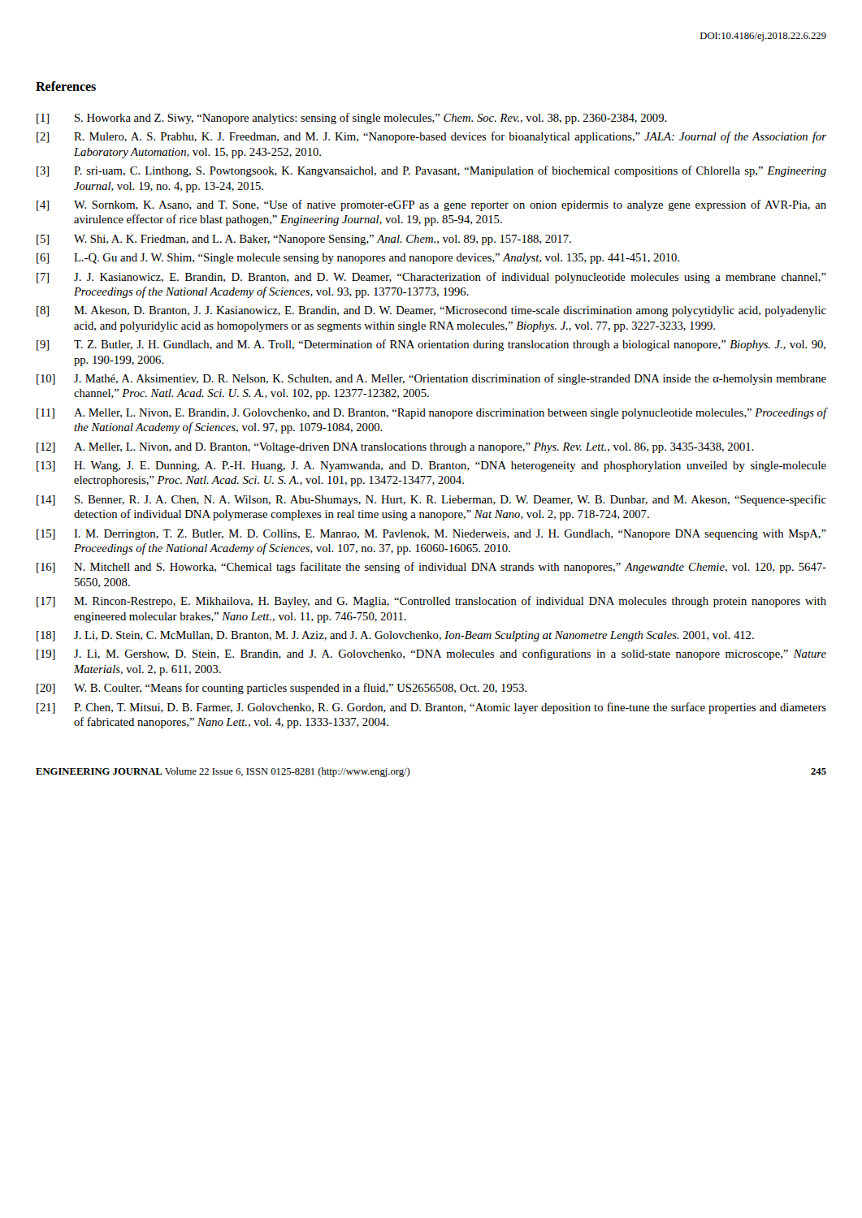DOI:10.4186/ej.2018.22.6.229
References
[1] S. Howorka and Z. Siwy, “Nanopore analytics: sensing of single molecules,” Chem. Soc. Rev., vol. 38, pp. 2360-2384, 2009.
[2] R. Mulero, A. S. Prabhu, K. J. Freedman, and M. J. Kim, “Nanopore-based devices for bioanalytical applications,” JALA: Journal of the Association for Laboratory Automation, vol. 15, pp. 243-252, 2010.
[3] P. sri-uam, C. Linthong, S. Powtongsook, K. Kangvansaichol, and P. Pavasant, “Manipulation of biochemical compositions of Chlorella sp,” Engineering Journal, vol. 19, no. 4, pp. 13-24, 2015.
[4] W. Sornkom, K. Asano, and T. Sone, “Use of native promoter-eGFP as a gene reporter on onion epidermis to analyze gene expression of AVR-Pia, an avirulence effector of rice blast pathogen,” Engineering Journal, vol. 19, pp. 85-94, 2015.
[5] W. Shi, A. K. Friedman, and L. A. Baker, “Nanopore Sensing,” Anal. Chem., vol. 89, pp. 157-188, 2017.
[6] L.-Q. Gu and J. W. Shim, “Single molecule sensing by nanopores and nanopore devices,” Analyst, vol. 135, pp. 441-451, 2010.
[7] J. J. Kasianowicz, E. Brandin, D. Branton, and D. W. Deamer, “Characterization of individual polynucleotide molecules using a membrane channel,” Proceedings of the National Academy of Sciences, vol. 93, pp. 13770-13773, 1996.
[8] M. Akeson, D. Branton, J. J. Kasianowicz, E. Brandin, and D. W. Deamer, “Microsecond time-scale discrimination among polycytidylic acid, polyadenylic acid, and polyuridylic acid as homopolymers or as segments within single RNA molecules,” Biophys. J., vol. 77, pp. 3227-3233, 1999.
[9] T. Z. Butler, J. H. Gundlach, and M. A. Troll, “Determination of RNA orientation during translocation through a biological nanopore,” Biophys. J., vol. 90, pp. 190-199, 2006.
[10] J. Mathé, A. Aksimentiev, D. R. Nelson, K. Schulten, and A. Meller, “Orientation discrimination of single-stranded DNA inside the α-hemolysin membrane channel,” Proc. Natl. Acad. Sci. U. S. A., vol. 102, pp. 12377-12382, 2005.
[11] A. Meller, L. Nivon, E. Brandin, J. Golovchenko, and D. Branton, “Rapid nanopore discrimination between single polynucleotide molecules,” Proceedings of the National Academy of Sciences, vol. 97, pp. 1079-1084, 2000.
[12] A. Meller, L. Nivon, and D. Branton, “Voltage-driven DNA translocations through a nanopore,” Phys. Rev. Lett., vol. 86, pp. 3435-3438, 2001.
[13] H. Wang, J. E. Dunning, A. P.-H. Huang, J. A. Nyamwanda, and D. Branton, “DNA heterogeneity and phosphorylation unveiled by single-molecule electrophoresis,” Proc. Natl. Acad. Sci. U. S. A., vol. 101, pp. 13472-13477, 2004.
[14] S. Benner, R. J. A. Chen, N. A. Wilson, R. Abu-Shumays, N. Hurt, K. R. Lieberman, D. W. Deamer, W. B. Dunbar, and M. Akeson, “Sequence-specific detection of individual DNA polymerase complexes in real time using a nanopore,” Nat Nano, vol. 2, pp. 718-724, 2007.
[15] I. M. Derrington, T. Z. Butler, M. D. Collins, E. Manrao, M. Pavlenok, M. Niederweis, and J. H. Gundlach, “Nanopore DNA sequencing with MspA,” Proceedings of the National Academy of Sciences, vol. 107, no. 37, pp. 16060-16065. 2010.
[16] N. Mitchell and S. Howorka, “Chemical tags facilitate the sensing of individual DNA strands with nanopores,” Angewandte Chemie, vol. 120, pp. 5647-5650, 2008.
[17] M. Rincon-Restrepo, E. Mikhailova, H. Bayley, and G. Maglia, “Controlled translocation of individual DNA molecules through protein nanopores with engineered molecular brakes,” Nano Lett., vol. 11, pp. 746-750, 2011.
[18] J. Li, D. Stein, C. McMullan, D. Branton, M. J. Aziz, and J. A. Golovchenko, Ion-Beam Sculpting at Nanometre Length Scales. 2001, vol. 412.
[19] J. Li, M. Gershow, D. Stein, E. Brandin, and J. A. Golovchenko, “DNA molecules and configurations in a solid-state nanopore microscope,” Nature Materials, vol. 2, p. 611, 2003.
[20] W. B. Coulter, “Means for counting particles suspended in a fluid,” US2656508, Oct. 20, 1953.
[21] P. Chen, T. Mitsui, D. B. Farmer, J. Golovchenko, R. G. Gordon, and D. Branton, “Atomic layer deposition to fine-tune the surface properties and diameters of fabricated nanopores,” Nano Lett., vol. 4, pp. 1333-1337, 2004.
ENGINEERING JOURNAL Volume 22 Issue 6, ISSN 0125-8281 (http://www.engj.org/)
245